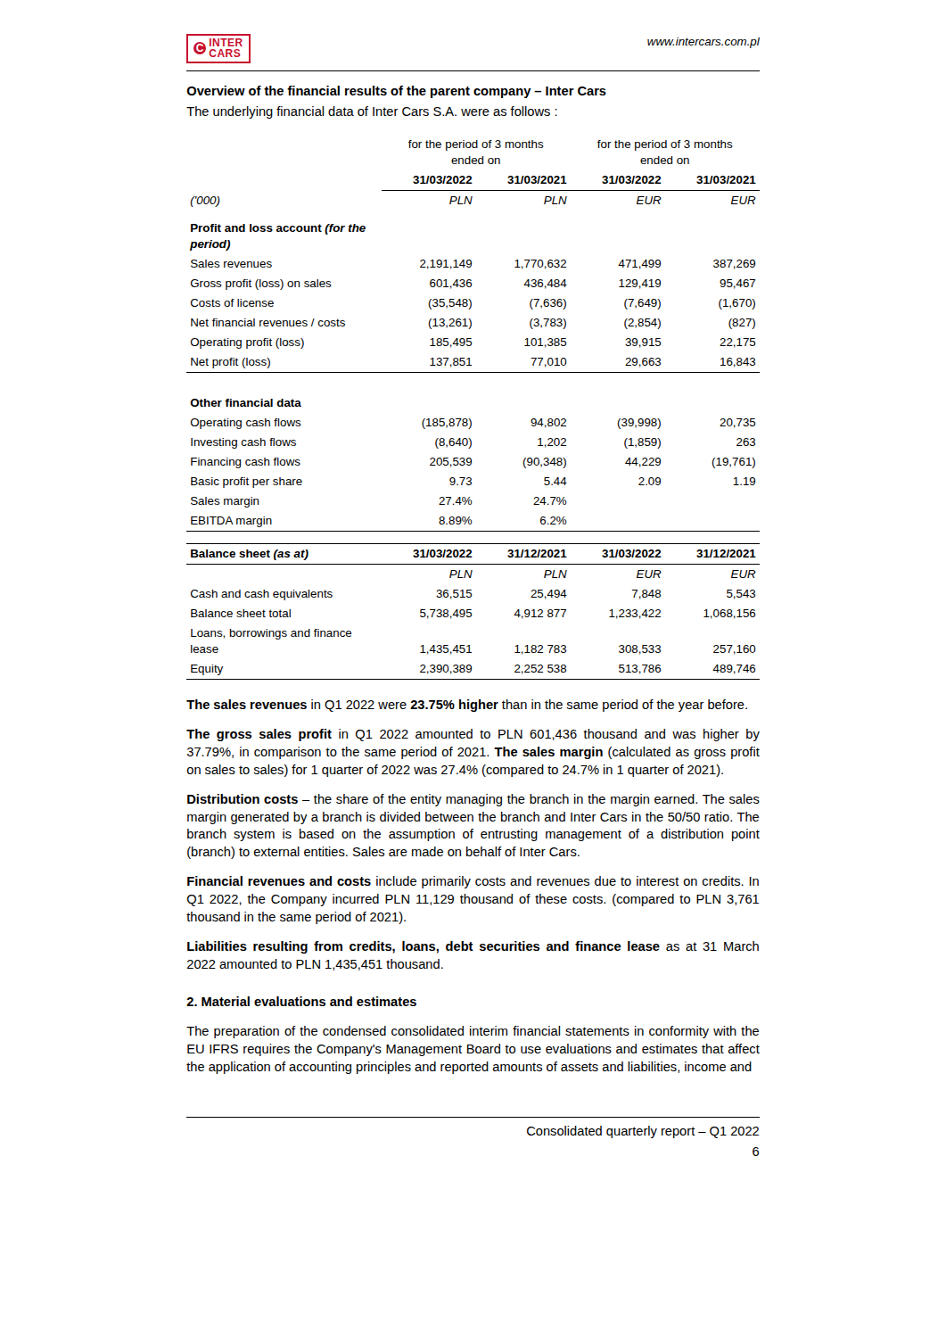CINTER CARS
www.intercars.com.pl
Overview of the financial results of the parent company – Inter Cars
The underlying financial data of Inter Cars S.A. were as follows :
| | for the period of 3 months ended on | for the period of 3 months ended on |
| --- | --- | --- |
| | 31/03/2022 | 31/03/2021 | 31/03/2022 | 31/03/2021 |
| ('000) | PLN | PLN | EUR | EUR |
| Profit and loss account (for the period) | | | | |
| Sales revenues | 2,191,149 | 1,770,632 | 471,499 | 387,269 |
| Gross profit (loss) on sales | 601,436 | 436,484 | 129,419 | 95,467 |
| Costs of license | (35,548) | (7,636) | (7,649) | (1,670) |
| Net financial revenues / costs | (13,261) | (3,783) | (2,854) | (827) |
| Operating profit (loss) | 185,495 | 101,385 | 39,915 | 22,175 |
| Net profit (loss) | 137,851 | 77,010 | 29,663 | 16,843 |
| Other financial data | | | | |
| Operating cash flows | (185,878) | 94,802 | (39,998) | 20,735 |
| Investing cash flows | (8,640) | 1,202 | (1,859) | 263 |
| Financing cash flows | 205,539 | (90,348) | 44,229 | (19,761) |
| Basic profit per share | 9.73 | 5.44 | 2.09 | 1.19 |
| Sales margin | 27.4% | 24.7% | | |
| EBITDA margin | 8.89% | 6.2% | | |
| Balance sheet (as at) | 31/03/2022 | 31/12/2021 | 31/03/2022 | 31/12/2021 |
| --- | --- | --- | --- | --- |
| | PLN | PLN | EUR | EUR |
| Cash and cash equivalents | 36,515 | 25,494 | 7,848 | 5,543 |
| Balance sheet total | 5,738,495 | 4,912 877 | 1,233,422 | 1,068,156 |
| Loans, borrowings and finance lease | 1,435,451 | 1,182 783 | 308,533 | 257,160 |
| Equity | 2,390,389 | 2,252 538 | 513,786 | 489,746 |
The sales revenues in Q1 2022 were 23.75% higher than in the same period of the year before.
The gross sales profit in Q1 2022 amounted to PLN 601,436 thousand and was higher by 37.79%, in comparison to the same period of 2021. The sales margin (calculated as gross profit on sales to sales) for 1 quarter of 2022 was 27.4% (compared to 24.7% in 1 quarter of 2021).
Distribution costs – the share of the entity managing the branch in the margin earned. The sales margin generated by a branch is divided between the branch and Inter Cars in the 50/50 ratio. The branch system is based on the assumption of entrusting management of a distribution point (branch) to external entities. Sales are made on behalf of Inter Cars.
Financial revenues and costs include primarily costs and revenues due to interest on credits. In Q1 2022, the Company incurred PLN 11,129 thousand of these costs. (compared to PLN 3,761 thousand in the same period of 2021).
Liabilities resulting from credits, loans, debt securities and finance lease as at 31 March 2022 amounted to PLN 1,435,451 thousand.
2. Material evaluations and estimates
The preparation of the condensed consolidated interim financial statements in conformity with the EU IFRS requires the Company's Management Board to use evaluations and estimates that affect the application of accounting principles and reported amounts of assets and liabilities, income and
Consolidated quarterly report – Q1 2022 6